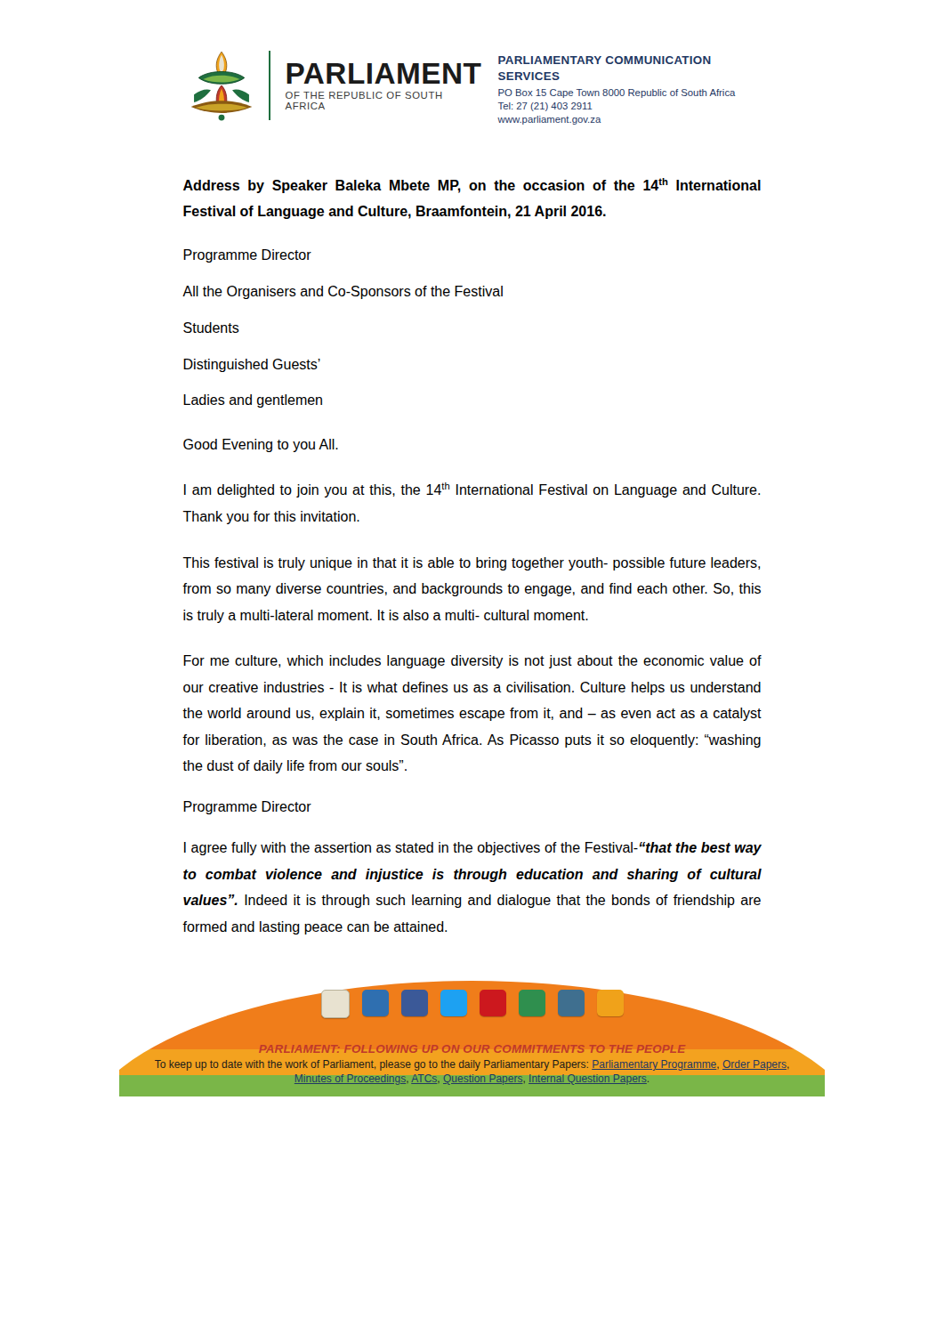PARLIAMENT
OF THE REPUBLIC OF SOUTH AFRICA
PARLIAMENTARY COMMUNICATION SERVICES
PO Box 15 Cape Town 8000 Republic of South Africa
Tel: 27 (21) 403 2911
www.parliament.gov.za
Address by Speaker Baleka Mbete MP, on the occasion of the 14th International Festival of Language and Culture, Braamfontein, 21 April 2016.
Programme Director
All the Organisers and Co-Sponsors of the Festival
Students
Distinguished Guests’
Ladies and gentlemen
Good Evening to you All.
I am delighted to join you at this, the 14th International Festival on Language and Culture. Thank you for this invitation.
This festival is truly unique in that it is able to bring together youth- possible future leaders, from so many diverse countries, and backgrounds to engage, and find each other. So, this is truly a multi-lateral moment. It is also a multi- cultural moment.
For me culture, which includes language diversity is not just about the economic value of our creative industries - It is what defines us as a civilisation. Culture helps us understand the world around us, explain it, sometimes escape from it, and – as even act as a catalyst for liberation, as was the case in South Africa. As Picasso puts it so eloquently: “washing the dust of daily life from our souls”.
Programme Director
I agree fully with the assertion as stated in the objectives of the Festival-“that the best way to combat violence and injustice is through education and sharing of cultural values”. Indeed it is through such learning and dialogue that the bonds of friendship are formed and lasting peace can be attained.
PARLIAMENT: FOLLOWING UP ON OUR COMMITMENTS TO THE PEOPLE
To keep up to date with the work of Parliament, please go to the daily Parliamentary Papers: Parliamentary Programme, Order Papers, Minutes of Proceedings, ATCs, Question Papers, Internal Question Papers.